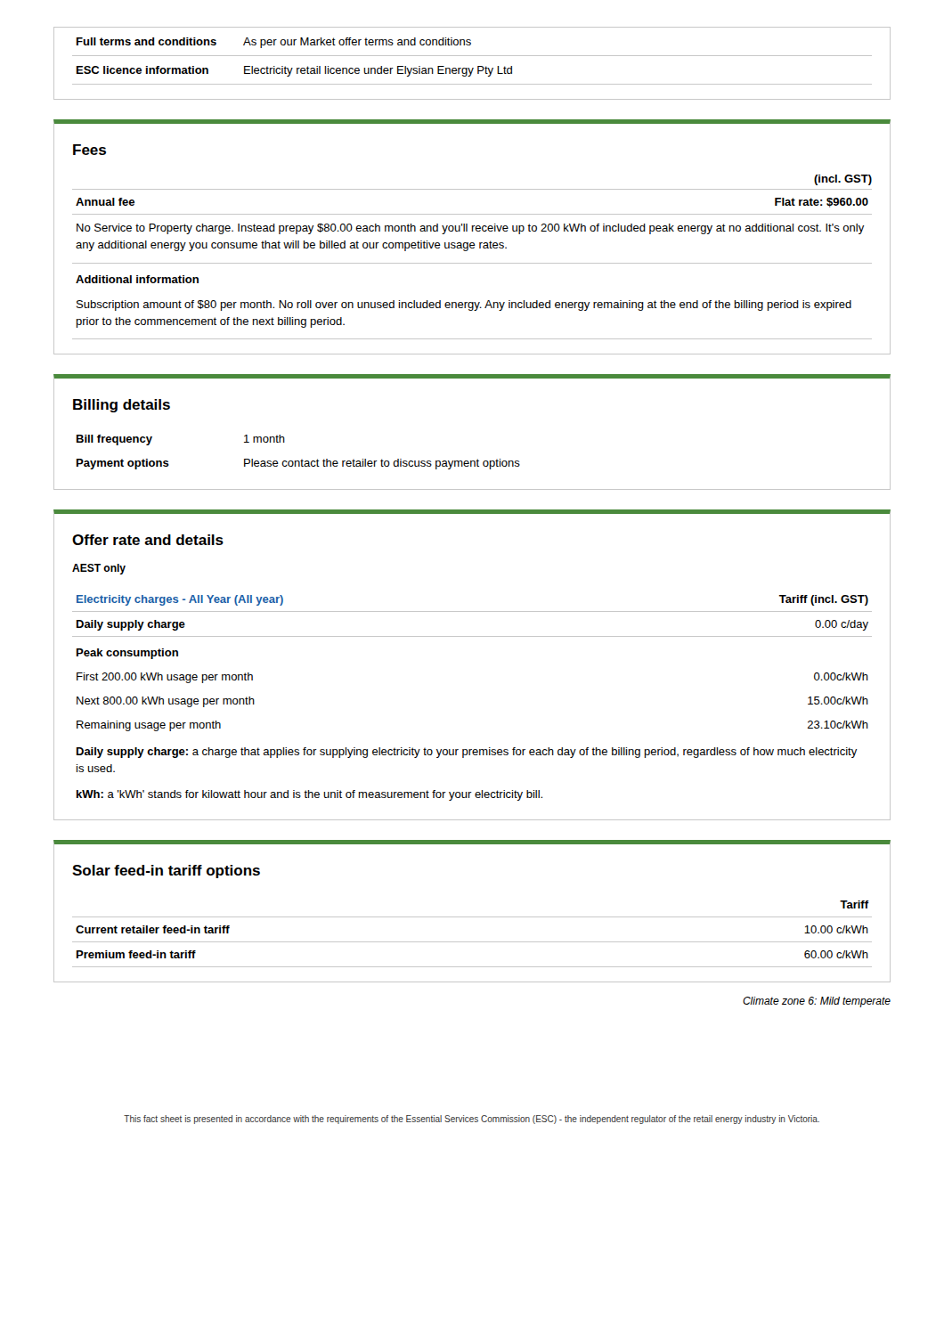| Full terms and conditions | As per our Market offer terms and conditions |
| ESC licence information | Electricity retail licence under Elysian Energy Pty Ltd |
Fees
(incl. GST)
| Annual fee | Flat rate: $960.00 |
| No Service to Property charge. Instead prepay $80.00 each month and you'll receive up to 200 kWh of included peak energy at no additional cost. It's only any additional energy you consume that will be billed at our competitive usage rates. |
| Additional information |
| Subscription amount of $80 per month. No roll over on unused included energy. Any included energy remaining at the end of the billing period is expired prior to the commencement of the next billing period. |
Billing details
| Bill frequency | 1 month |
| Payment options | Please contact the retailer to discuss payment options |
Offer rate and details
AEST only
| Electricity charges - All Year (All year) | Tariff (incl. GST) |
| Daily supply charge | 0.00 c/day |
| Peak consumption |
| First 200.00 kWh usage per month | 0.00c/kWh |
| Next 800.00 kWh usage per month | 15.00c/kWh |
| Remaining usage per month | 23.10c/kWh |
Daily supply charge: a charge that applies for supplying electricity to your premises for each day of the billing period, regardless of how much electricity is used.
kWh: a 'kWh' stands for kilowatt hour and is the unit of measurement for your electricity bill.
Solar feed-in tariff options
| | Tariff |
| Current retailer feed-in tariff | 10.00 c/kWh |
| Premium feed-in tariff | 60.00 c/kWh |
Climate zone 6: Mild temperate
This fact sheet is presented in accordance with the requirements of the Essential Services Commission (ESC) - the independent regulator of the retail energy industry in Victoria.